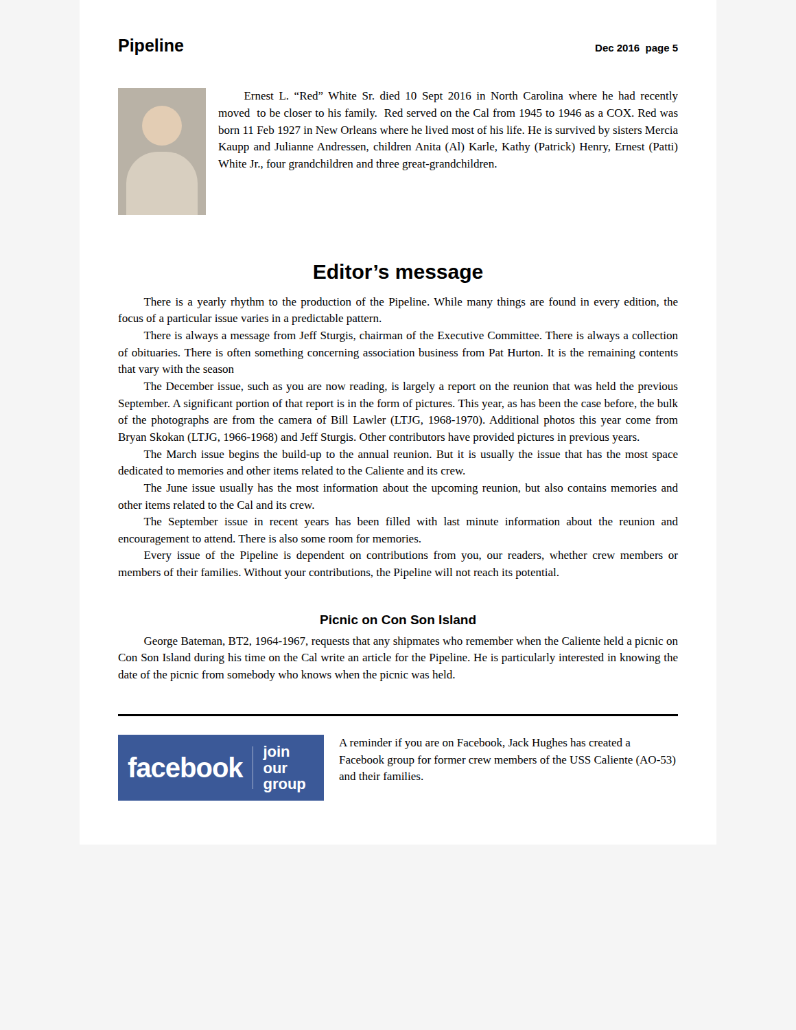Pipeline Dec 2016 page 5
Ernest L. “Red” White Sr. died 10 Sept 2016 in North Carolina where he had recently moved to be closer to his family. Red served on the Cal from 1945 to 1946 as a COX. Red was born 11 Feb 1927 in New Orleans where he lived most of his life. He is survived by sisters Mercia Kaupp and Julianne Andressen, children Anita (Al) Karle, Kathy (Patrick) Henry, Ernest (Patti) White Jr., four grandchildren and three great-grandchildren.
Editor’s message
There is a yearly rhythm to the production of the Pipeline. While many things are found in every edition, the focus of a particular issue varies in a predictable pattern.
There is always a message from Jeff Sturgis, chairman of the Executive Committee. There is always a collection of obituaries. There is often something concerning association business from Pat Hurton. It is the remaining contents that vary with the season
The December issue, such as you are now reading, is largely a report on the reunion that was held the previous September. A significant portion of that report is in the form of pictures. This year, as has been the case before, the bulk of the photographs are from the camera of Bill Lawler (LTJG, 1968-1970). Additional photos this year come from Bryan Skokan (LTJG, 1966-1968) and Jeff Sturgis. Other contributors have provided pictures in previous years.
The March issue begins the build-up to the annual reunion. But it is usually the issue that has the most space dedicated to memories and other items related to the Caliente and its crew.
The June issue usually has the most information about the upcoming reunion, but also contains memories and other items related to the Cal and its crew.
The September issue in recent years has been filled with last minute information about the reunion and encouragement to attend. There is also some room for memories.
Every issue of the Pipeline is dependent on contributions from you, our readers, whether crew members or members of their families. Without your contributions, the Pipeline will not reach its potential.
Picnic on Con Son Island
George Bateman, BT2, 1964-1967, requests that any shipmates who remember when the Caliente held a picnic on Con Son Island during his time on the Cal write an article for the Pipeline. He is particularly interested in knowing the date of the picnic from somebody who knows when the picnic was held.
facebook join our
group
A reminder if you are on Facebook, Jack Hughes has created a Facebook group for former crew members of the USS Caliente (AO-53) and their families.